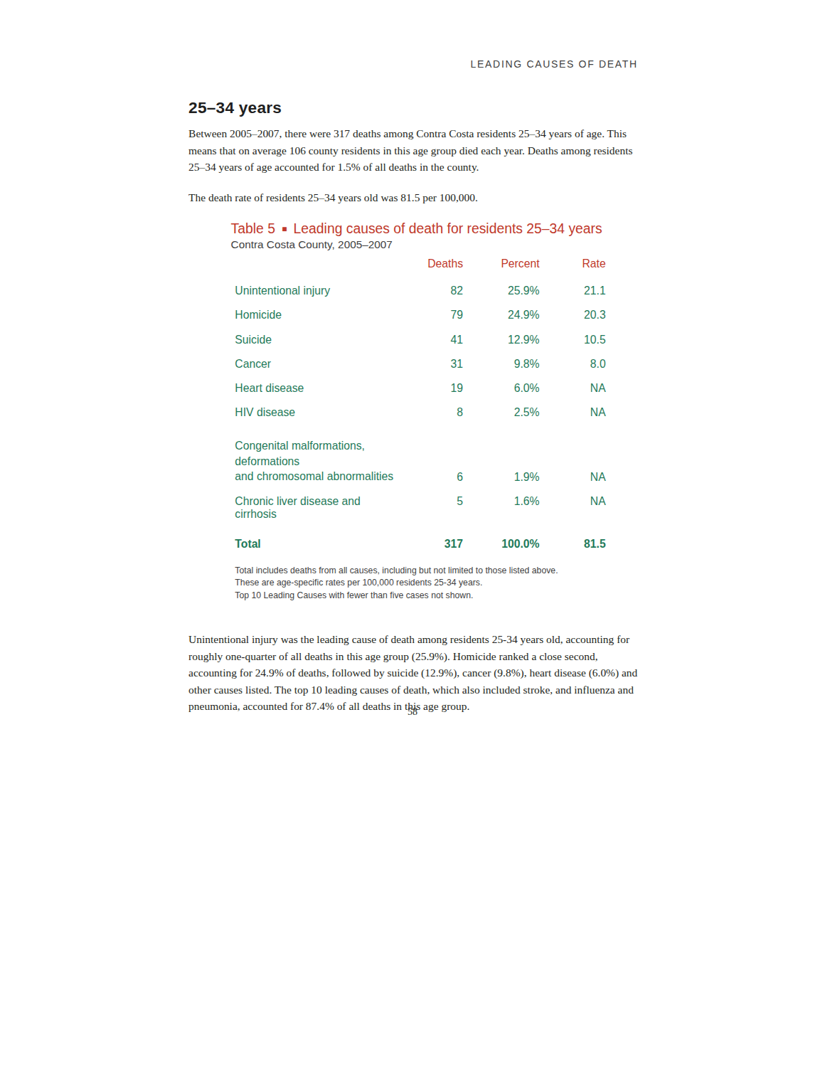LEADING CAUSES OF DEATH
25–34 years
Between 2005–2007, there were 317 deaths among Contra Costa residents 25–34 years of age. This means that on average 106 county residents in this age group died each year. Deaths among residents 25–34 years of age accounted for 1.5% of all deaths in the county.
The death rate of residents 25–34 years old was 81.5 per 100,000.
Table 5 ■ Leading causes of death for residents 25–34 years
Contra Costa County, 2005–2007
| | Deaths | Percent | Rate |
| --- | --- | --- | --- |
| Unintentional injury | 82 | 25.9% | 21.1 |
| Homicide | 79 | 24.9% | 20.3 |
| Suicide | 41 | 12.9% | 10.5 |
| Cancer | 31 | 9.8% | 8.0 |
| Heart disease | 19 | 6.0% | NA |
| HIV disease | 8 | 2.5% | NA |
| Congenital malformations, deformations and chromosomal abnormalities | 6 | 1.9% | NA |
| Chronic liver disease and cirrhosis | 5 | 1.6% | NA |
| Total | 317 | 100.0% | 81.5 |
Total includes deaths from all causes, including but not limited to those listed above.
These are age-specific rates per 100,000 residents 25-34 years.
Top 10 Leading Causes with fewer than five cases not shown.
Unintentional injury was the leading cause of death among residents 25-34 years old, accounting for roughly one-quarter of all deaths in this age group (25.9%). Homicide ranked a close second, accounting for 24.9% of deaths, followed by suicide (12.9%), cancer (9.8%), heart disease (6.0%) and other causes listed. The top 10 leading causes of death, which also included stroke, and influenza and pneumonia, accounted for 87.4% of all deaths in this age group.
58